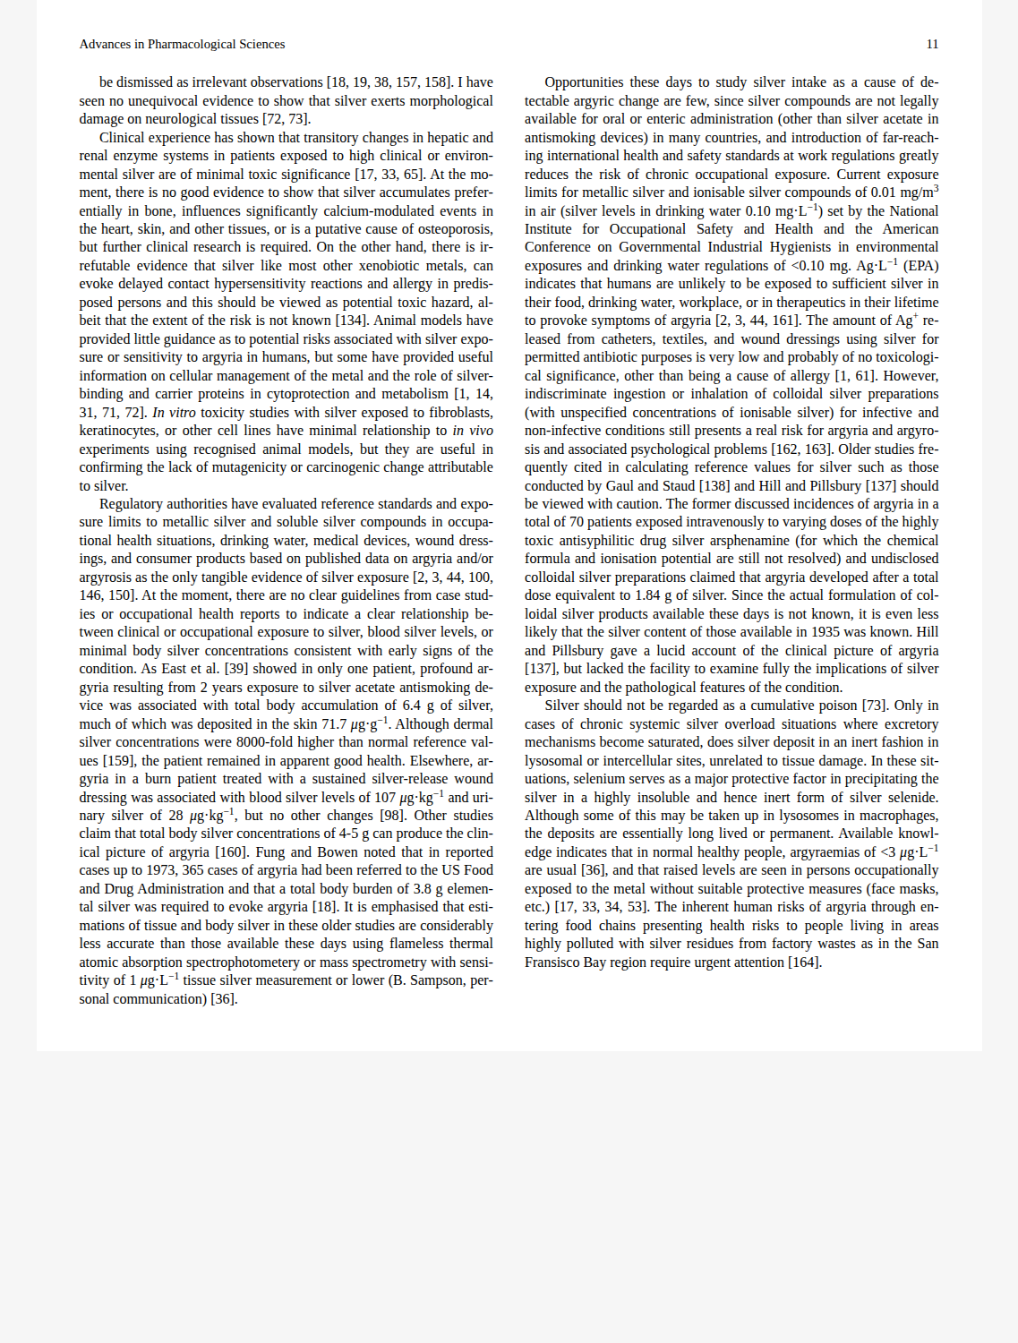Advances in Pharmacological Sciences 11
be dismissed as irrelevant observations [18, 19, 38, 157, 158]. I have seen no unequivocal evidence to show that silver exerts morphological damage on neurological tissues [72, 73].
Clinical experience has shown that transitory changes in hepatic and renal enzyme systems in patients exposed to high clinical or environmental silver are of minimal toxic significance [17, 33, 65]. At the moment, there is no good evidence to show that silver accumulates preferentially in bone, influences significantly calcium-modulated events in the heart, skin, and other tissues, or is a putative cause of osteoporosis, but further clinical research is required. On the other hand, there is irrefutable evidence that silver like most other xenobiotic metals, can evoke delayed contact hypersensitivity reactions and allergy in predisposed persons and this should be viewed as potential toxic hazard, albeit that the extent of the risk is not known [134]. Animal models have provided little guidance as to potential risks associated with silver exposure or sensitivity to argyria in humans, but some have provided useful information on cellular management of the metal and the role of silver-binding and carrier proteins in cytoprotection and metabolism [1, 14, 31, 71, 72]. In vitro toxicity studies with silver exposed to fibroblasts, keratinocytes, or other cell lines have minimal relationship to in vivo experiments using recognised animal models, but they are useful in confirming the lack of mutagenicity or carcinogenic change attributable to silver.
Regulatory authorities have evaluated reference standards and exposure limits to metallic silver and soluble silver compounds in occupational health situations, drinking water, medical devices, wound dressings, and consumer products based on published data on argyria and/or argyrosis as the only tangible evidence of silver exposure [2, 3, 44, 100, 146, 150]. At the moment, there are no clear guidelines from case studies or occupational health reports to indicate a clear relationship between clinical or occupational exposure to silver, blood silver levels, or minimal body silver concentrations consistent with early signs of the condition. As East et al. [39] showed in only one patient, profound argyria resulting from 2 years exposure to silver acetate antismoking device was associated with total body accumulation of 6.4 g of silver, much of which was deposited in the skin 71.7 μg·g−1. Although dermal silver concentrations were 8000-fold higher than normal reference values [159], the patient remained in apparent good health. Elsewhere, argyria in a burn patient treated with a sustained silver-release wound dressing was associated with blood silver levels of 107 μg·kg−1 and urinary silver of 28 μg·kg−1, but no other changes [98]. Other studies claim that total body silver concentrations of 4-5 g can produce the clinical picture of argyria [160]. Fung and Bowen noted that in reported cases up to 1973, 365 cases of argyria had been referred to the US Food and Drug Administration and that a total body burden of 3.8 g elemental silver was required to evoke argyria [18]. It is emphasised that estimations of tissue and body silver in these older studies are considerably less accurate than those available these days using flameless thermal atomic absorption spectrophotometery or mass spectrometry with sensitivity of 1 μg·L−1 tissue silver measurement or lower (B. Sampson, personal communication) [36].
Opportunities these days to study silver intake as a cause of detectable argyric change are few, since silver compounds are not legally available for oral or enteric administration (other than silver acetate in antismoking devices) in many countries, and introduction of far-reaching international health and safety standards at work regulations greatly reduces the risk of chronic occupational exposure. Current exposure limits for metallic silver and ionisable silver compounds of 0.01 mg/m3 in air (silver levels in drinking water 0.10 mg·L−1) set by the National Institute for Occupational Safety and Health and the American Conference on Governmental Industrial Hygienists in environmental exposures and drinking water regulations of <0.10 mg. Ag·L−1 (EPA) indicates that humans are unlikely to be exposed to sufficient silver in their food, drinking water, workplace, or in therapeutics in their lifetime to provoke symptoms of argyria [2, 3, 44, 161]. The amount of Ag+ released from catheters, textiles, and wound dressings using silver for permitted antibiotic purposes is very low and probably of no toxicological significance, other than being a cause of allergy [1, 61]. However, indiscriminate ingestion or inhalation of colloidal silver preparations (with unspecified concentrations of ionisable silver) for infective and non-infective conditions still presents a real risk for argyria and argyrosis and associated psychological problems [162, 163]. Older studies frequently cited in calculating reference values for silver such as those conducted by Gaul and Staud [138] and Hill and Pillsbury [137] should be viewed with caution. The former discussed incidences of argyria in a total of 70 patients exposed intravenously to varying doses of the highly toxic antisyphilitic drug silver arsphenamine (for which the chemical formula and ionisation potential are still not resolved) and undisclosed colloidal silver preparations claimed that argyria developed after a total dose equivalent to 1.84 g of silver. Since the actual formulation of colloidal silver products available these days is not known, it is even less likely that the silver content of those available in 1935 was known. Hill and Pillsbury gave a lucid account of the clinical picture of argyria [137], but lacked the facility to examine fully the implications of silver exposure and the pathological features of the condition.
Silver should not be regarded as a cumulative poison [73]. Only in cases of chronic systemic silver overload situations where excretory mechanisms become saturated, does silver deposit in an inert fashion in lysosomal or intercellular sites, unrelated to tissue damage. In these situations, selenium serves as a major protective factor in precipitating the silver in a highly insoluble and hence inert form of silver selenide. Although some of this may be taken up in lysosomes in macrophages, the deposits are essentially long lived or permanent. Available knowledge indicates that in normal healthy people, argyraemias of <3 μg·L−1 are usual [36], and that raised levels are seen in persons occupationally exposed to the metal without suitable protective measures (face masks, etc.) [17, 33, 34, 53]. The inherent human risks of argyria through entering food chains presenting health risks to people living in areas highly polluted with silver residues from factory wastes as in the San Fransisco Bay region require urgent attention [164].